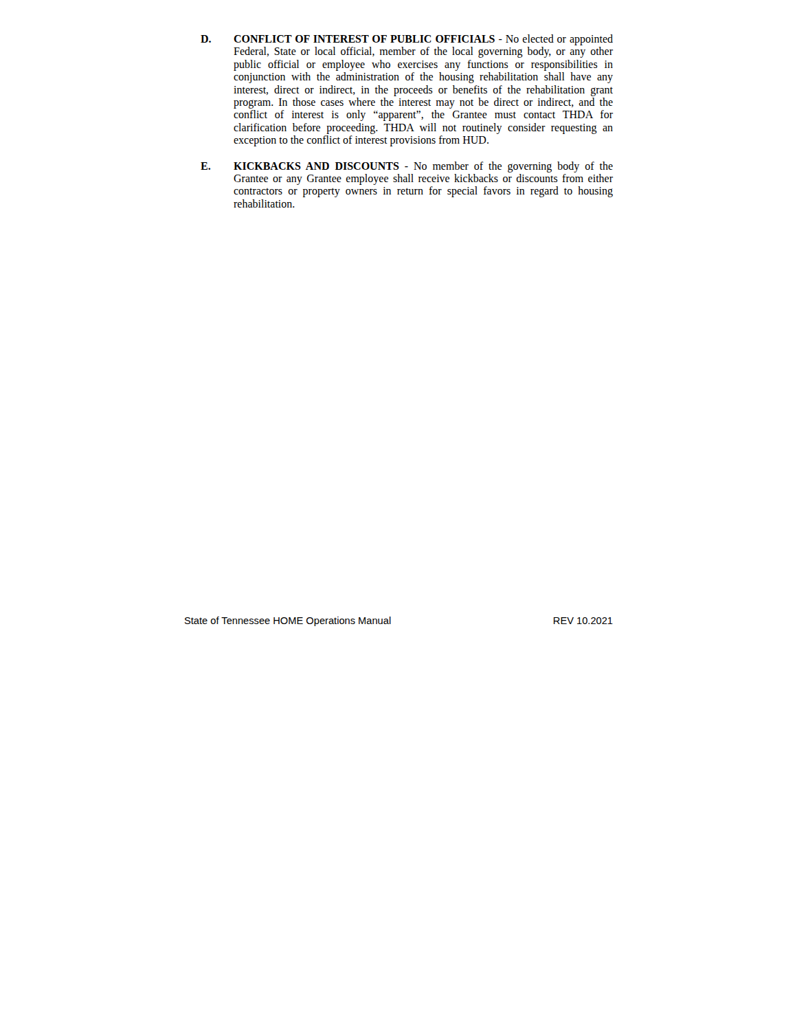D.
CONFLICT OF INTEREST OF PUBLIC OFFICIALS - No elected or appointed Federal, State or local official, member of the local governing body, or any other public official or employee who exercises any functions or responsibilities in conjunction with the administration of the housing rehabilitation shall have any interest, direct or indirect, in the proceeds or benefits of the rehabilitation grant program. In those cases where the interest may not be direct or indirect, and the conflict of interest is only “apparent”, the Grantee must contact THDA for clarification before proceeding. THDA will not routinely consider requesting an exception to the conflict of interest provisions from HUD.
E.
KICKBACKS AND DISCOUNTS - No member of the governing body of the Grantee or any Grantee employee shall receive kickbacks or discounts from either contractors or property owners in return for special favors in regard to housing rehabilitation.
State of Tennessee HOME Operations Manual REV 10.2021